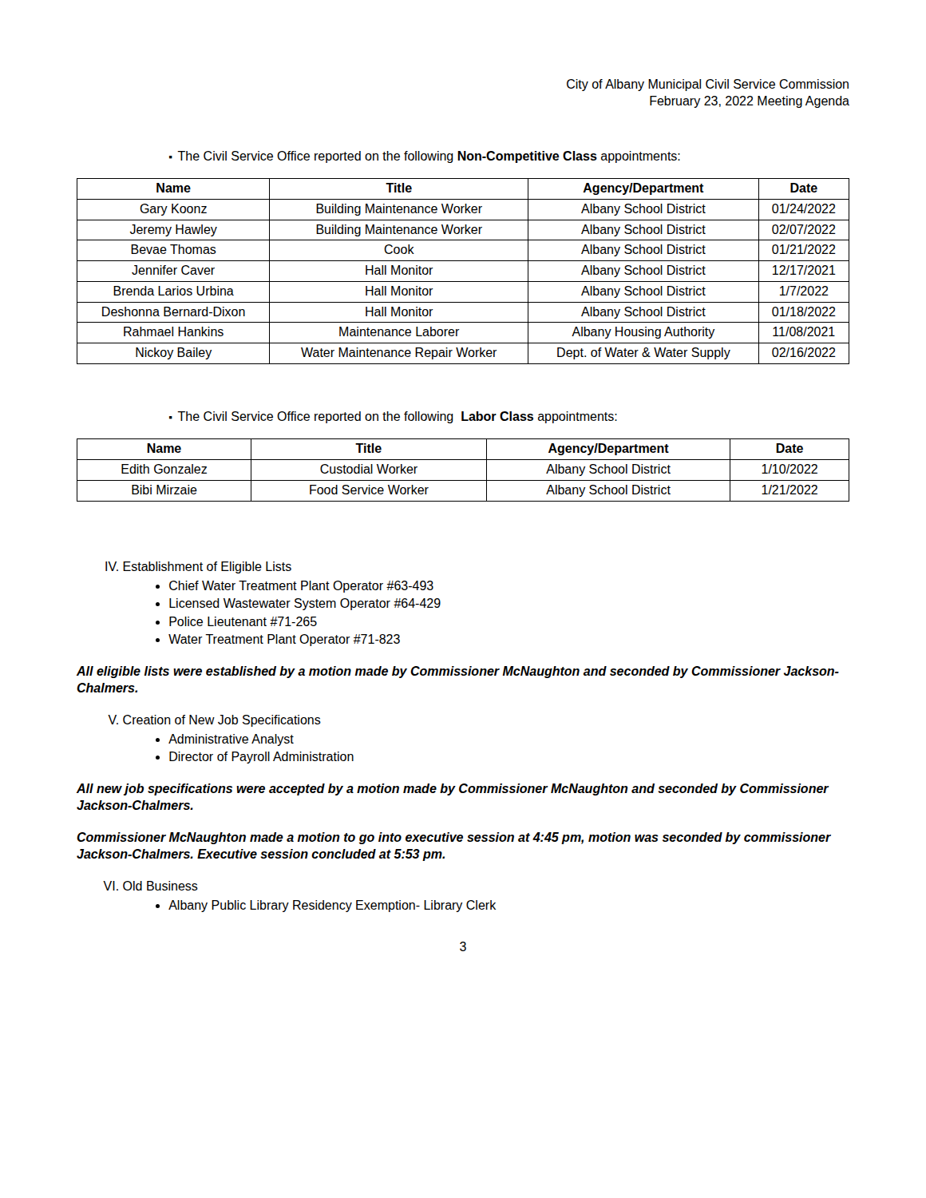City of Albany Municipal Civil Service Commission
February 23, 2022 Meeting Agenda
▪ The Civil Service Office reported on the following Non-Competitive Class appointments:
| Name | Title | Agency/Department | Date |
| --- | --- | --- | --- |
| Gary Koonz | Building Maintenance Worker | Albany School District | 01/24/2022 |
| Jeremy Hawley | Building Maintenance Worker | Albany School District | 02/07/2022 |
| Bevae Thomas | Cook | Albany School District | 01/21/2022 |
| Jennifer Caver | Hall Monitor | Albany School District | 12/17/2021 |
| Brenda Larios Urbina | Hall Monitor | Albany School District | 1/7/2022 |
| Deshonna Bernard-Dixon | Hall Monitor | Albany School District | 01/18/2022 |
| Rahmael Hankins | Maintenance Laborer | Albany Housing Authority | 11/08/2021 |
| Nickoy Bailey | Water Maintenance Repair Worker | Dept. of Water & Water Supply | 02/16/2022 |
▪ The Civil Service Office reported on the following Labor Class appointments:
| Name | Title | Agency/Department | Date |
| --- | --- | --- | --- |
| Edith Gonzalez | Custodial Worker | Albany School District | 1/10/2022 |
| Bibi Mirzaie | Food Service Worker | Albany School District | 1/21/2022 |
Establishment of Eligible Lists
Chief Water Treatment Plant Operator #63-493
Licensed Wastewater System Operator #64-429
Police Lieutenant #71-265
Water Treatment Plant Operator #71-823
All eligible lists were established by a motion made by Commissioner McNaughton and seconded by Commissioner Jackson-Chalmers.
Creation of New Job Specifications
Administrative Analyst
Director of Payroll Administration
All new job specifications were accepted by a motion made by Commissioner McNaughton and seconded by Commissioner Jackson-Chalmers.
Commissioner McNaughton made a motion to go into executive session at 4:45 pm, motion was seconded by commissioner Jackson-Chalmers. Executive session concluded at 5:53 pm.
Old Business
Albany Public Library Residency Exemption- Library Clerk
3